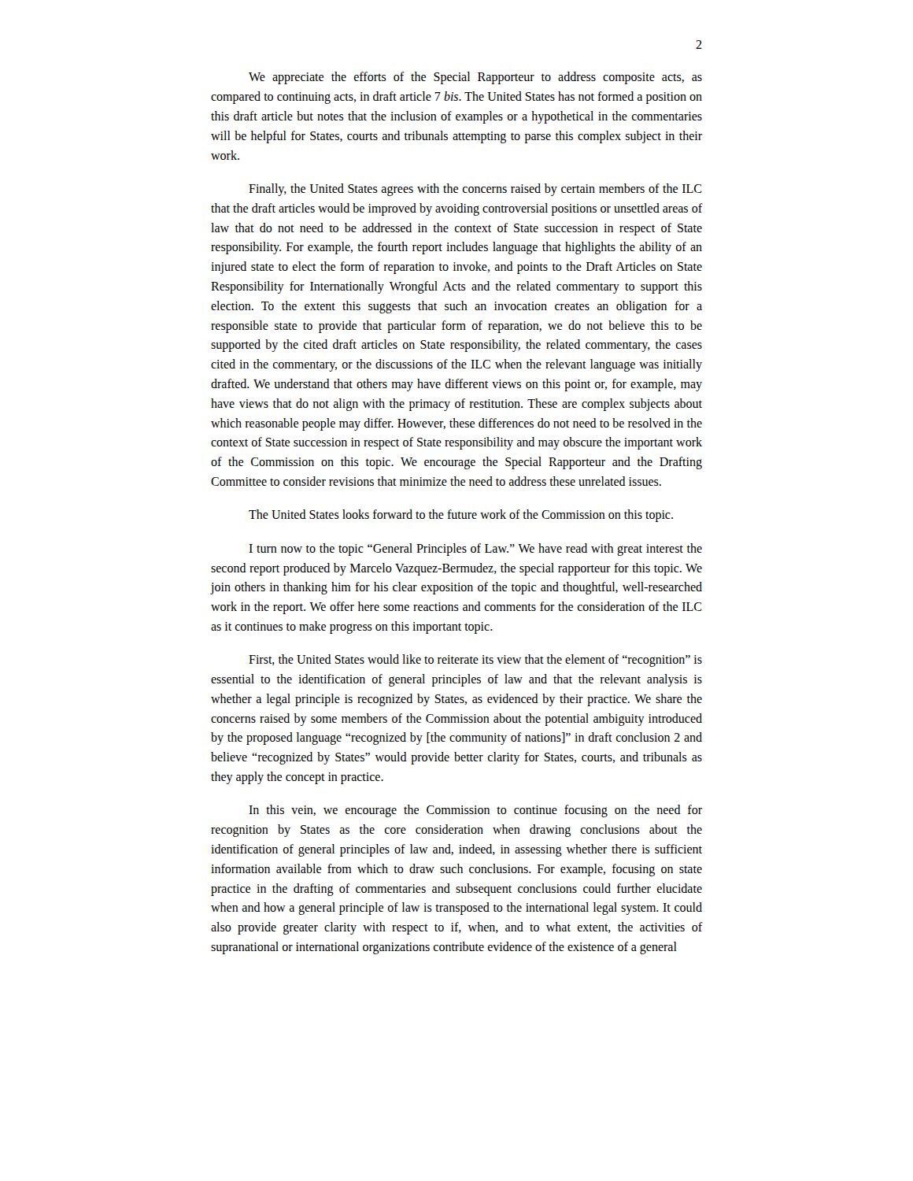2
We appreciate the efforts of the Special Rapporteur to address composite acts, as compared to continuing acts, in draft article 7 bis. The United States has not formed a position on this draft article but notes that the inclusion of examples or a hypothetical in the commentaries will be helpful for States, courts and tribunals attempting to parse this complex subject in their work.
Finally, the United States agrees with the concerns raised by certain members of the ILC that the draft articles would be improved by avoiding controversial positions or unsettled areas of law that do not need to be addressed in the context of State succession in respect of State responsibility. For example, the fourth report includes language that highlights the ability of an injured state to elect the form of reparation to invoke, and points to the Draft Articles on State Responsibility for Internationally Wrongful Acts and the related commentary to support this election. To the extent this suggests that such an invocation creates an obligation for a responsible state to provide that particular form of reparation, we do not believe this to be supported by the cited draft articles on State responsibility, the related commentary, the cases cited in the commentary, or the discussions of the ILC when the relevant language was initially drafted. We understand that others may have different views on this point or, for example, may have views that do not align with the primacy of restitution. These are complex subjects about which reasonable people may differ. However, these differences do not need to be resolved in the context of State succession in respect of State responsibility and may obscure the important work of the Commission on this topic. We encourage the Special Rapporteur and the Drafting Committee to consider revisions that minimize the need to address these unrelated issues.
The United States looks forward to the future work of the Commission on this topic.
I turn now to the topic “General Principles of Law.” We have read with great interest the second report produced by Marcelo Vazquez-Bermudez, the special rapporteur for this topic. We join others in thanking him for his clear exposition of the topic and thoughtful, well-researched work in the report. We offer here some reactions and comments for the consideration of the ILC as it continues to make progress on this important topic.
First, the United States would like to reiterate its view that the element of “recognition” is essential to the identification of general principles of law and that the relevant analysis is whether a legal principle is recognized by States, as evidenced by their practice. We share the concerns raised by some members of the Commission about the potential ambiguity introduced by the proposed language “recognized by [the community of nations]” in draft conclusion 2 and believe “recognized by States” would provide better clarity for States, courts, and tribunals as they apply the concept in practice.
In this vein, we encourage the Commission to continue focusing on the need for recognition by States as the core consideration when drawing conclusions about the identification of general principles of law and, indeed, in assessing whether there is sufficient information available from which to draw such conclusions. For example, focusing on state practice in the drafting of commentaries and subsequent conclusions could further elucidate when and how a general principle of law is transposed to the international legal system. It could also provide greater clarity with respect to if, when, and to what extent, the activities of supranational or international organizations contribute evidence of the existence of a general